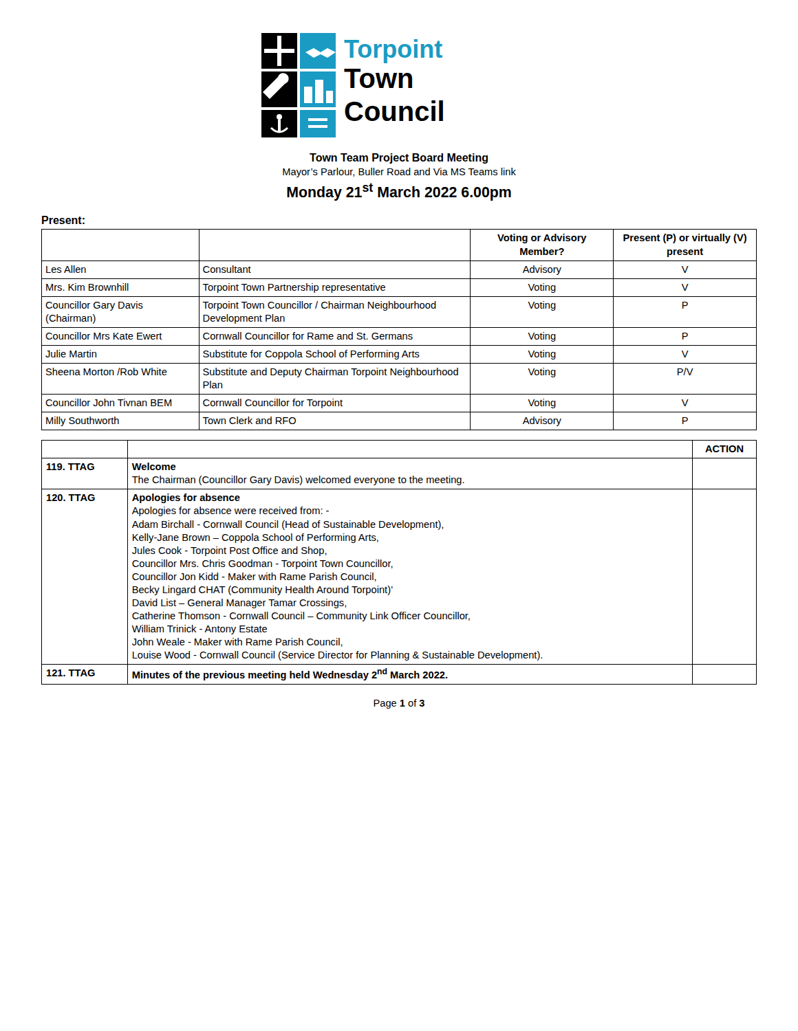Torpoint Town Council
Town Team Project Board Meeting
Mayor’s Parlour, Buller Road and Via MS Teams link
Monday 21st March 2022 6.00pm
Present:
| | | Voting or Advisory Member? | Present (P) or virtually (V) present |
| --- | --- | --- | --- |
| Les Allen | Consultant | Advisory | V |
| Mrs. Kim Brownhill | Torpoint Town Partnership representative | Voting | V |
| Councillor Gary Davis (Chairman) | Torpoint Town Councillor / Chairman Neighbourhood Development Plan | Voting | P |
| Councillor Mrs Kate Ewert | Cornwall Councillor for Rame and St. Germans | Voting | P |
| Julie Martin | Substitute for Coppola School of Performing Arts | Voting | V |
| Sheena Morton /Rob White | Substitute and Deputy Chairman Torpoint Neighbourhood Plan | Voting | P/V |
| Councillor John Tivnan BEM | Cornwall Councillor for Torpoint | Voting | V |
| Milly Southworth | Town Clerk and RFO | Advisory | P |
| | | ACTION |
| --- | --- | --- |
| 119. TTAG | Welcome The Chairman (Councillor Gary Davis) welcomed everyone to the meeting. | |
| 120. TTAG | Apologies for absence Apologies for absence were received from: - Adam Birchall - Cornwall Council (Head of Sustainable Development), Kelly-Jane Brown – Coppola School of Performing Arts, Jules Cook - Torpoint Post Office and Shop, Councillor Mrs. Chris Goodman - Torpoint Town Councillor, Councillor Jon Kidd - Maker with Rame Parish Council, Becky Lingard CHAT (Community Health Around Torpoint)’ David List – General Manager Tamar Crossings, Catherine Thomson - Cornwall Council – Community Link Officer Councillor, William Trinick - Antony Estate John Weale - Maker with Rame Parish Council, Louise Wood - Cornwall Council (Service Director for Planning & Sustainable Development). | |
| 121. TTAG | Minutes of the previous meeting held Wednesday 2 nd March 2022. | |
Page 1 of 3